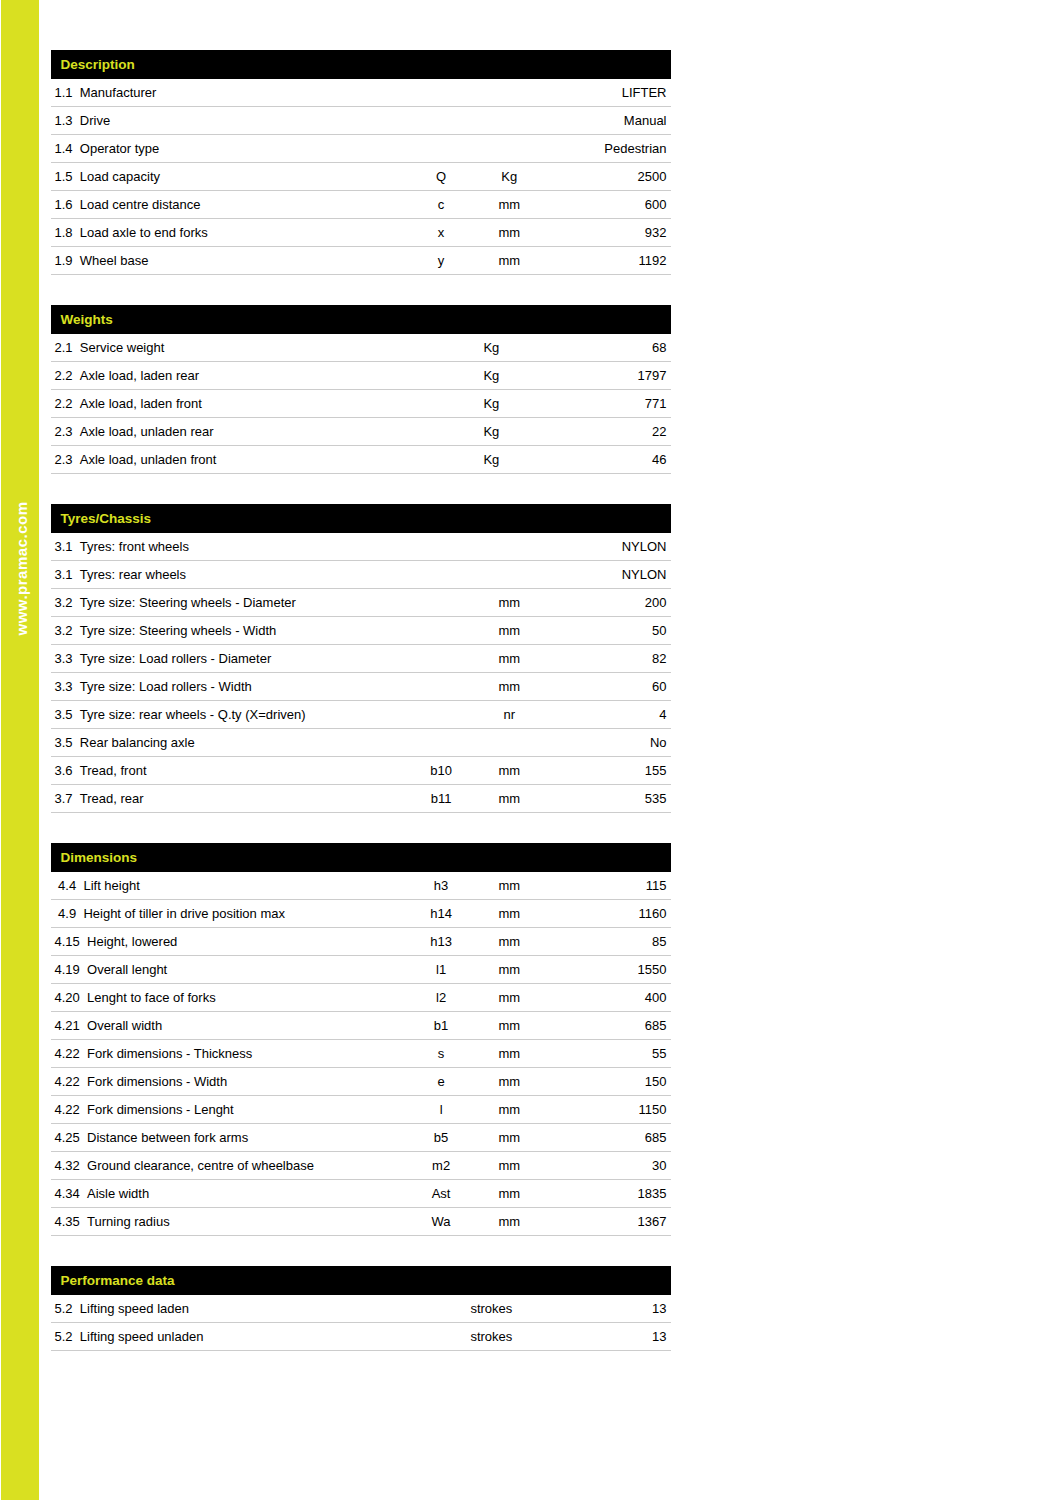www.pramac.com
Description
| 1.1 Manufacturer | | | LIFTER |
| 1.3 Drive | | | Manual |
| 1.4 Operator type | | | Pedestrian |
| 1.5 Load capacity | Q | Kg | 2500 |
| 1.6 Load centre distance | c | mm | 600 |
| 1.8 Load axle to end forks | x | mm | 932 |
| 1.9 Wheel base | y | mm | 1192 |
Weights
| 2.1 Service weight | Kg | 68 |
| 2.2 Axle load, laden rear | Kg | 1797 |
| 2.2 Axle load, laden front | Kg | 771 |
| 2.3 Axle load, unladen rear | Kg | 22 |
| 2.3 Axle load, unladen front | Kg | 46 |
Tyres/Chassis
| 3.1 Tyres: front wheels | | | NYLON |
| 3.1 Tyres: rear wheels | | | NYLON |
| 3.2 Tyre size: Steering wheels - Diameter | | mm | 200 |
| 3.2 Tyre size: Steering wheels - Width | | mm | 50 |
| 3.3 Tyre size: Load rollers - Diameter | | mm | 82 |
| 3.3 Tyre size: Load rollers - Width | | mm | 60 |
| 3.5 Tyre size: rear wheels - Q.ty (X=driven) | | nr | 4 |
| 3.5 Rear balancing axle | | | No |
| 3.6 Tread, front | b10 | mm | 155 |
| 3.7 Tread, rear | b11 | mm | 535 |
Dimensions
| 4.4 Lift height | h3 | mm | 115 |
| 4.9 Height of tiller in drive position max | h14 | mm | 1160 |
| 4.15 Height, lowered | h13 | mm | 85 |
| 4.19 Overall lenght | l1 | mm | 1550 |
| 4.20 Lenght to face of forks | l2 | mm | 400 |
| 4.21 Overall width | b1 | mm | 685 |
| 4.22 Fork dimensions - Thickness | s | mm | 55 |
| 4.22 Fork dimensions - Width | e | mm | 150 |
| 4.22 Fork dimensions - Lenght | l | mm | 1150 |
| 4.25 Distance between fork arms | b5 | mm | 685 |
| 4.32 Ground clearance, centre of wheelbase | m2 | mm | 30 |
| 4.34 Aisle width | Ast | mm | 1835 |
| 4.35 Turning radius | Wa | mm | 1367 |
Performance data
| 5.2 Lifting speed laden | strokes | 13 |
| 5.2 Lifting speed unladen | strokes | 13 |